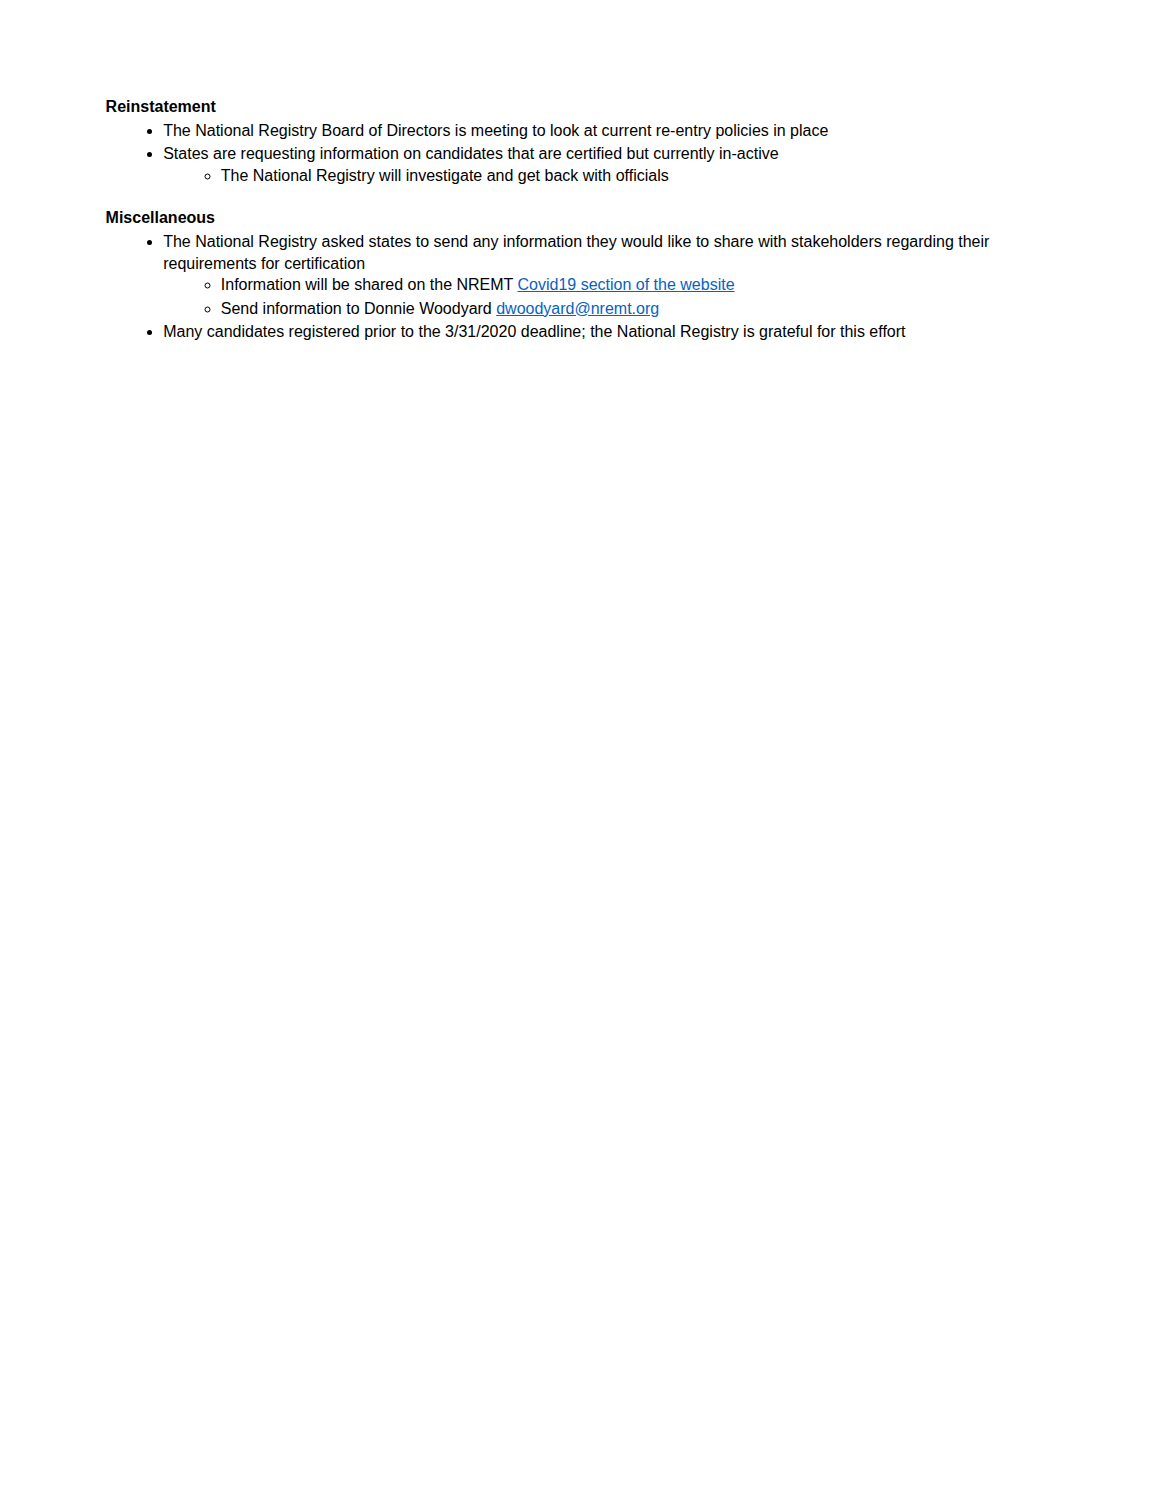Reinstatement
The National Registry Board of Directors is meeting to look at current re-entry policies in place
States are requesting information on candidates that are certified but currently in-active
The National Registry will investigate and get back with officials
Miscellaneous
The National Registry asked states to send any information they would like to share with stakeholders regarding their requirements for certification
Information will be shared on the NREMT Covid19 section of the website
Send information to Donnie Woodyard dwoodyard@nremt.org
Many candidates registered prior to the 3/31/2020 deadline; the National Registry is grateful for this effort